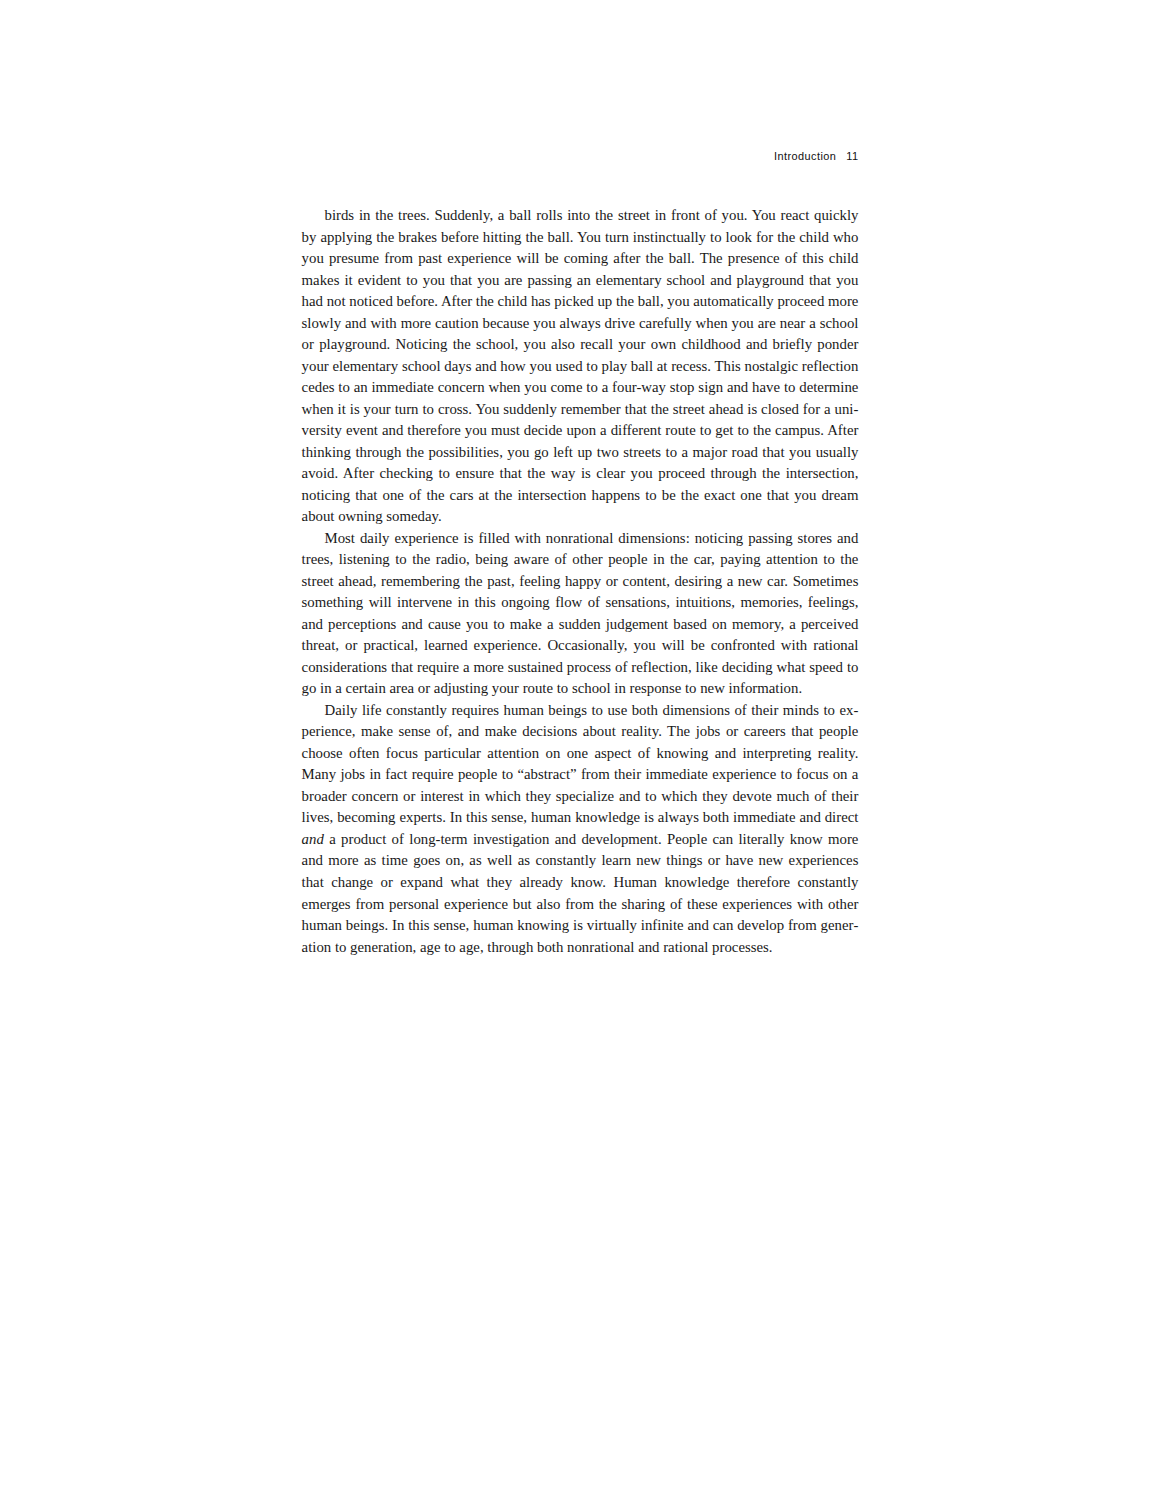Introduction11
birds in the trees. Suddenly, a ball rolls into the street in front of you. You react quickly by applying the brakes before hitting the ball. You turn instinctually to look for the child who you presume from past experience will be coming after the ball. The presence of this child makes it evident to you that you are passing an elementary school and playground that you had not noticed before. After the child has picked up the ball, you automatically proceed more slowly and with more caution because you always drive carefully when you are near a school or playground. Noticing the school, you also recall your own childhood and briefly ponder your elementary school days and how you used to play ball at recess. This nostalgic reflection cedes to an immediate concern when you come to a four-way stop sign and have to determine when it is your turn to cross. You suddenly remember that the street ahead is closed for a university event and therefore you must decide upon a different route to get to the campus. After thinking through the possibilities, you go left up two streets to a major road that you usually avoid. After checking to ensure that the way is clear you proceed through the intersection, noticing that one of the cars at the intersection happens to be the exact one that you dream about owning someday.
Most daily experience is filled with nonrational dimensions: noticing passing stores and trees, listening to the radio, being aware of other people in the car, paying attention to the street ahead, remembering the past, feeling happy or content, desiring a new car. Sometimes something will intervene in this ongoing flow of sensations, intuitions, memories, feelings, and perceptions and cause you to make a sudden judgement based on memory, a perceived threat, or practical, learned experience. Occasionally, you will be confronted with rational considerations that require a more sustained process of reflection, like deciding what speed to go in a certain area or adjusting your route to school in response to new information.
Daily life constantly requires human beings to use both dimensions of their minds to experience, make sense of, and make decisions about reality. The jobs or careers that people choose often focus particular attention on one aspect of knowing and interpreting reality. Many jobs in fact require people to “abstract” from their immediate experience to focus on a broader concern or interest in which they specialize and to which they devote much of their lives, becoming experts. In this sense, human knowledge is always both immediate and direct and a product of long-term investigation and development. People can literally know more and more as time goes on, as well as constantly learn new things or have new experiences that change or expand what they already know. Human knowledge therefore constantly emerges from personal experience but also from the sharing of these experiences with other human beings. In this sense, human knowing is virtually infinite and can develop from generation to generation, age to age, through both nonrational and rational processes.